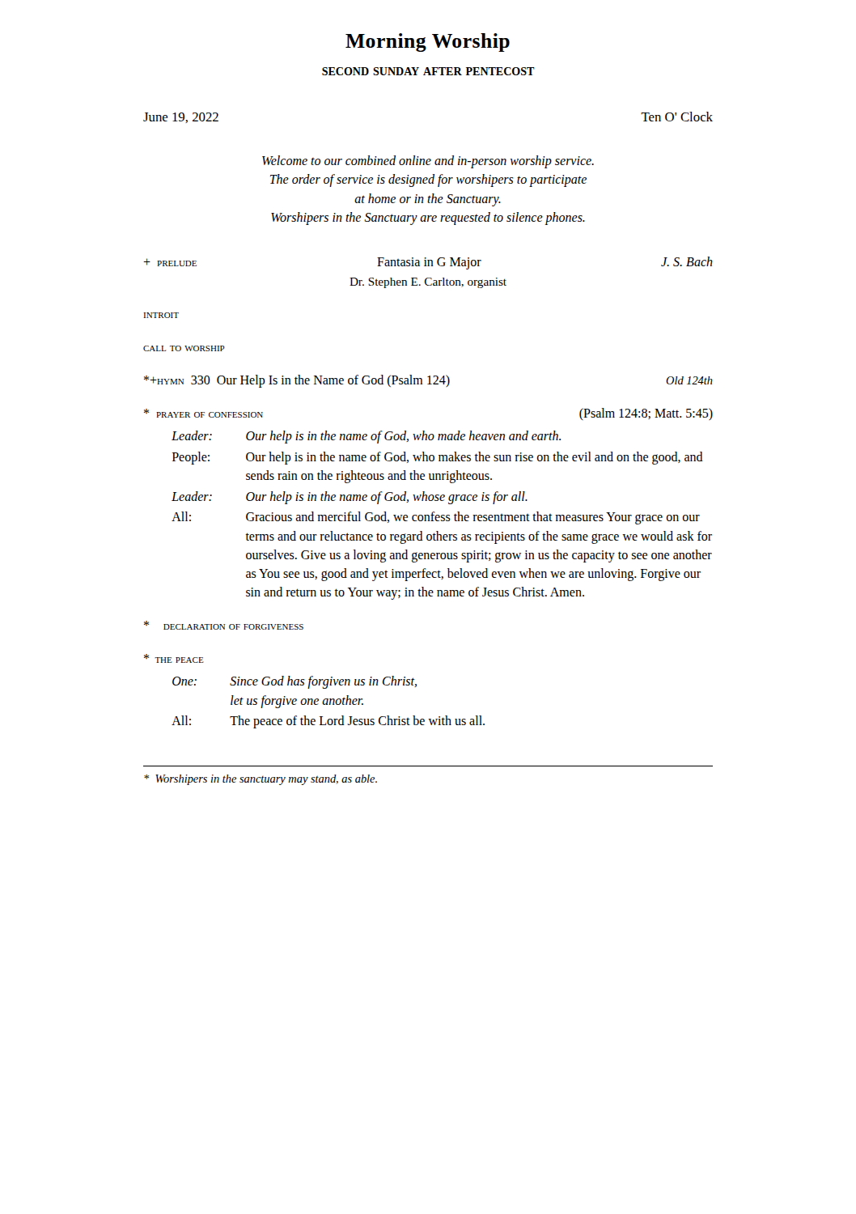Morning Worship
Second Sunday after Pentecost
June 19, 2022 Ten O' Clock
Welcome to our combined online and in-person worship service.
The order of service is designed for worshipers to participate
at home or in the Sanctuary.
Worshipers in the Sanctuary are requested to silence phones.
+ Prelude Fantasia in G Major J. S. Bach
Dr. Stephen E. Carlton, organist
Introit
Call to Worship
*+Hymn 330 Our Help Is in the Name of God (Psalm 124) Old 124th
* Prayer of Confession (Psalm 124:8; Matt. 5:45)
Leader:
Our help is in the name of God, who made heaven and earth.
People:
Our help is in the name of God, who makes the sun rise on the evil and on the good, and sends rain on the righteous and the unrighteous.
Leader:
Our help is in the name of God, whose grace is for all.
All:
Gracious and merciful God, we confess the resentment that measures Your grace on our terms and our reluctance to regard others as recipients of the same grace we would ask for ourselves. Give us a loving and generous spirit; grow in us the capacity to see one another as You see us, good and yet imperfect, beloved even when we are unloving. Forgive our sin and return us to Your way; in the name of Jesus Christ. Amen.
* Declaration of Forgiveness
* The Peace
One:
Since God has forgiven us in Christ,
let us forgive one another.
All:
The peace of the Lord Jesus Christ be with us all.
* Worshipers in the sanctuary may stand, as able.